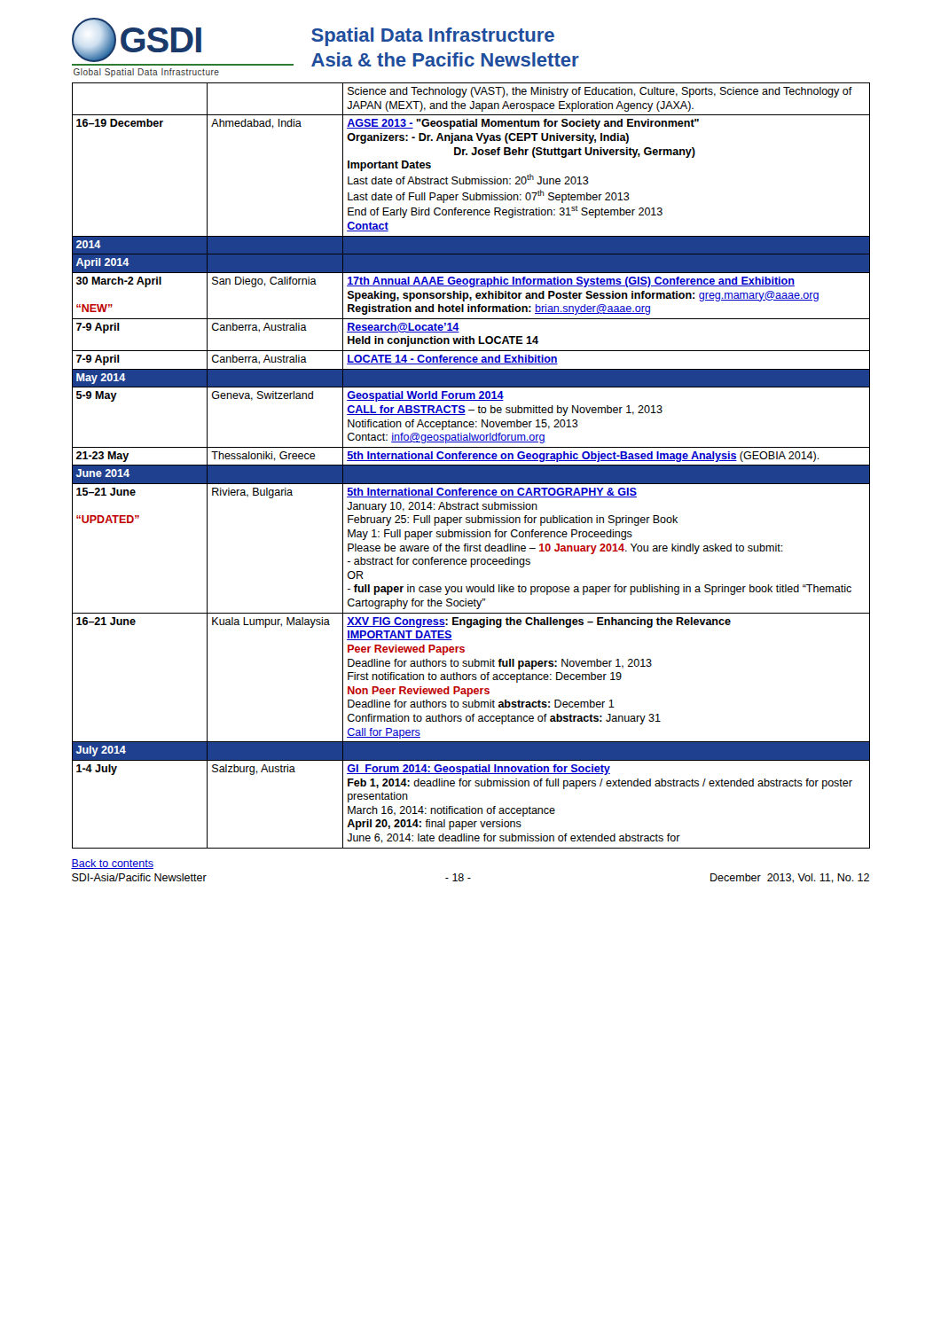GSDI
Global Spatial Data Infrastructure
Spatial Data Infrastructure
Asia & the Pacific Newsletter
| | | Science and Technology (VAST), the Ministry of Education, Culture, Sports, Science and Technology of JAPAN (MEXT), and the Japan Aerospace Exploration Agency (JAXA). |
| 16–19 December | Ahmedabad, India | AGSE 2013 - "Geospatial Momentum for Society and Environment" Organizers: - Dr. Anjana Vyas (CEPT University, India) Dr. Josef Behr (Stuttgart University, Germany) Important Dates Last date of Abstract Submission: 20 th June 2013 Last date of Full Paper Submission: 07 th September 2013 End of Early Bird Conference Registration: 31 st September 2013 Contact |
| 2014 | | |
| April 2014 | | |
| 30 March-2 April “NEW” | San Diego, California | 17th Annual AAAE Geographic Information Systems (GIS) Conference and Exhibition Speaking, sponsorship, exhibitor and Poster Session information: greg.mamary@aaae.org Registration and hotel information: brian.snyder@aaae.org |
| 7-9 April | Canberra, Australia | Research@Locate’14 Held in conjunction with LOCATE 14 |
| 7-9 April | Canberra, Australia | LOCATE 14 - Conference and Exhibition |
| May 2014 | | |
| 5-9 May | Geneva, Switzerland | Geospatial World Forum 2014 CALL for ABSTRACTS – to be submitted by November 1, 2013 Notification of Acceptance: November 15, 2013 Contact: info@geospatialworldforum.org |
| 21-23 May | Thessaloniki, Greece | 5th International Conference on Geographic Object-Based Image Analysis (GEOBIA 2014). |
| June 2014 | | |
| 15–21 June “UPDATED” | Riviera, Bulgaria | 5th International Conference on CARTOGRAPHY & GIS January 10, 2014: Abstract submission February 25: Full paper submission for publication in Springer Book May 1: Full paper submission for Conference Proceedings Please be aware of the first deadline – 10 January 2014 . You are kindly asked to submit: - abstract for conference proceedings OR - full paper in case you would like to propose a paper for publishing in a Springer book titled “Thematic Cartography for the Society” |
| 16–21 June | Kuala Lumpur, Malaysia | XXV FIG Congress : Engaging the Challenges – Enhancing the Relevance IMPORTANT DATES Peer Reviewed Papers Deadline for authors to submit full papers: November 1, 2013 First notification to authors of acceptance: December 19 Non Peer Reviewed Papers Deadline for authors to submit abstracts: December 1 Confirmation to authors of acceptance of abstracts: January 31 Call for Papers |
| July 2014 | | |
| 1-4 July | Salzburg, Austria | GI_Forum 2014: Geospatial Innovation for Society Feb 1, 2014: deadline for submission of full papers / extended abstracts / extended abstracts for poster presentation March 16, 2014: notification of acceptance April 20, 2014: final paper versions June 6, 2014: late deadline for submission of extended abstracts for |
Back to contents
SDI-Asia/Pacific Newsletter
- 18 -
December 2013, Vol. 11, No. 12